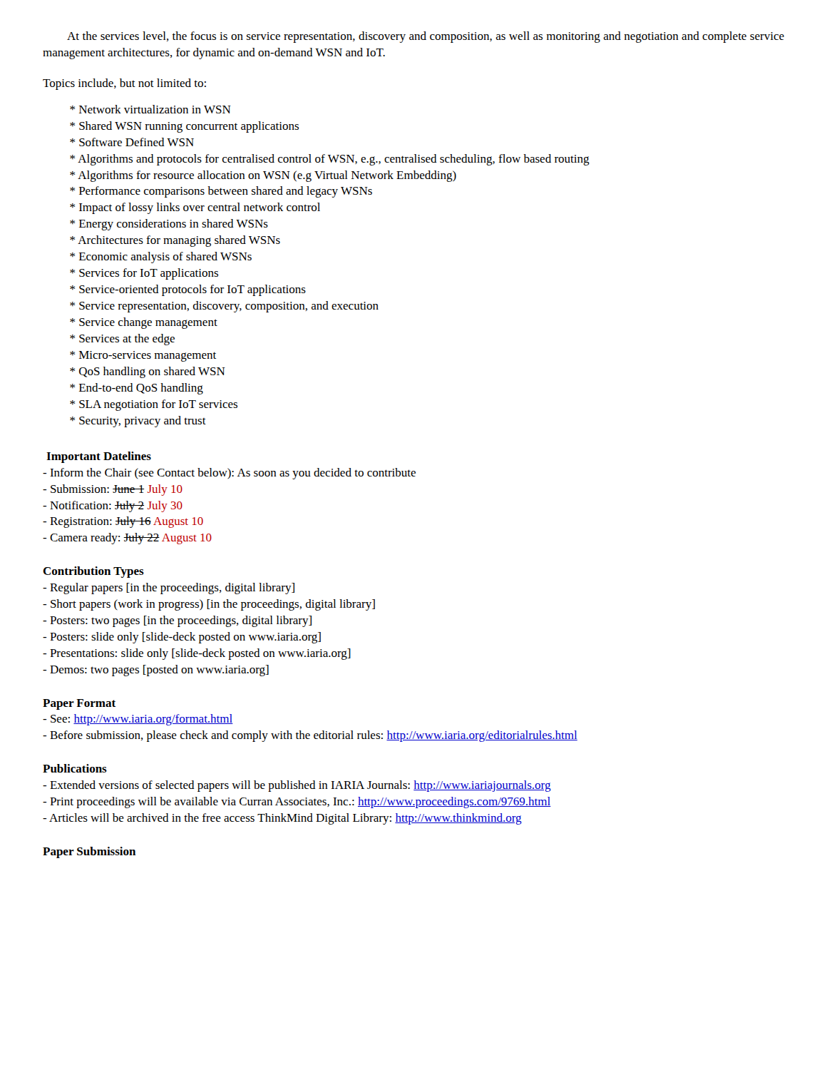At the services level, the focus is on service representation, discovery and composition, as well as monitoring and negotiation and complete service management architectures, for dynamic and on-demand WSN and IoT.
Topics include, but not limited to:
* Network virtualization in WSN
* Shared WSN running concurrent applications
* Software Defined WSN
* Algorithms and protocols for centralised control of WSN, e.g., centralised scheduling, flow based routing
* Algorithms for resource allocation on WSN (e.g Virtual Network Embedding)
* Performance comparisons between shared and legacy WSNs
* Impact of lossy links over central network control
* Energy considerations in shared WSNs
* Architectures for managing shared WSNs
* Economic analysis of shared WSNs
* Services for IoT applications
* Service-oriented protocols for IoT applications
* Service representation, discovery, composition, and execution
* Service change management
* Services at the edge
* Micro-services management
* QoS handling on shared WSN
* End-to-end QoS handling
* SLA negotiation for IoT services
* Security, privacy and trust
Important Datelines
- Inform the Chair (see Contact below): As soon as you decided to contribute
- Submission: June 1 July 10
- Notification: July 2 July 30
- Registration: July 16 August 10
- Camera ready: July 22 August 10
Contribution Types
- Regular papers [in the proceedings, digital library]
- Short papers (work in progress) [in the proceedings, digital library]
- Posters: two pages [in the proceedings, digital library]
- Posters: slide only [slide-deck posted on www.iaria.org]
- Presentations: slide only [slide-deck posted on www.iaria.org]
- Demos: two pages [posted on www.iaria.org]
Paper Format
- See: http://www.iaria.org/format.html
- Before submission, please check and comply with the editorial rules: http://www.iaria.org/editorialrules.html
Publications
- Extended versions of selected papers will be published in IARIA Journals: http://www.iariajournals.org
- Print proceedings will be available via Curran Associates, Inc.: http://www.proceedings.com/9769.html
- Articles will be archived in the free access ThinkMind Digital Library: http://www.thinkmind.org
Paper Submission